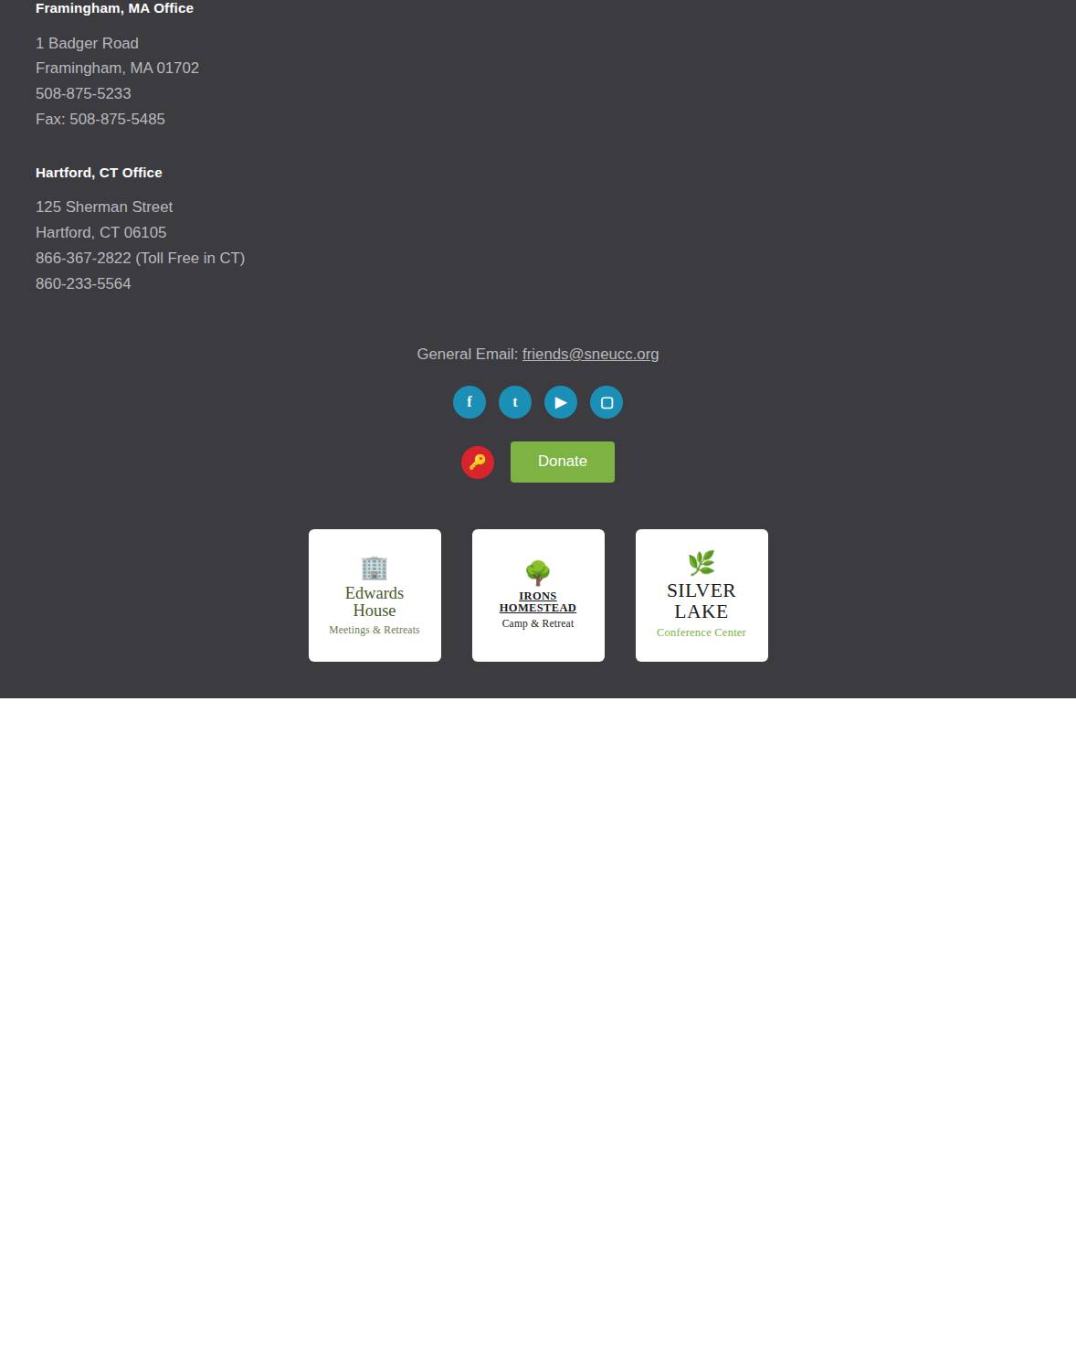Framingham, MA Office
1 Badger Road
Framingham, MA 01702
508-875-5233
Fax: 508-875-5485
Hartford, CT Office
125 Sherman Street
Hartford, CT 06105
866-367-2822 (Toll Free in CT)
860-233-5564
General Email: friends@sneucc.org
f t ▶ ▢
🔑 Donate
🏢 Edwards
House Meetings & Retreats 🌳 IRONS HOMESTEAD Camp & Retreat 🌿 SILVER
LAKE Conference Center